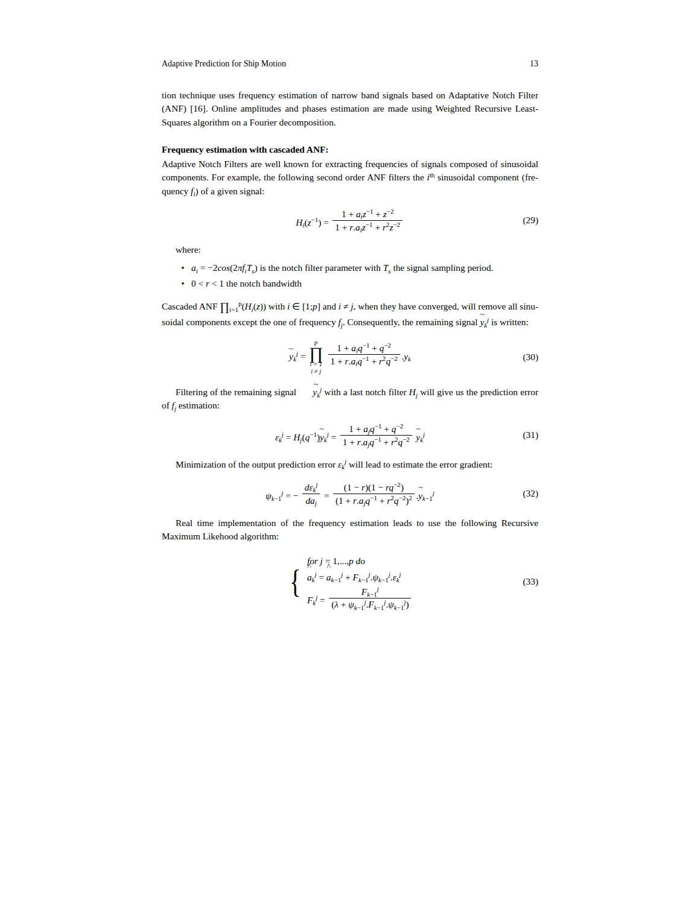Adaptive Prediction for Ship Motion 13
tion technique uses frequency estimation of narrow band signals based on Adaptative Notch Filter (ANF) [16]. Online amplitudes and phases estimation are made using Weighted Recursive Least-Squares algorithm on a Fourier decomposition.
Frequency estimation with cascaded ANF:
Adaptive Notch Filters are well known for extracting frequencies of signals composed of sinusoidal components. For example, the following second order ANF filters the ith sinusoidal component (frequency fi) of a given signal:
Hi(z−1) = 1 + aiz−1 + z−2 1 + r.aiz−1 + r2z−2
(29)
where:
ai = −2cos(2πfiTs) is the notch filter parameter with Ts the signal sampling period.
0 < r < 1 the notch bandwidth
Cascaded ANF ∏i=1p(Hi(z)) with i ∈ [1;p] and i ≠ j, when they have converged, will remove all sinusoidal components except the one of frequency fj. Consequently, the remaining signal ykj is written:
ykj = p ∏ i = 1 i ≠ j 1 + aiq−1 + q−2 1 + r.aiq−1 + r2q−2 .yk
(30)
Filtering of the remaining signal ykj with a last notch filter Hj will give us the prediction error of fj estimation:
εkj = Hj(q−1)ykj = 1 + ajq−1 + q−2 1 + r.ajq−1 + r2q−2 ykj
(31)
Minimization of the output prediction error εkj will lead to estimate the error gradient:
ψk−1j = − dεkj daj = (1 − r)(1 − rq−2) (1 + r.ajq−1 + r2q−2)2 .yk−1j
(32)
Real time implementation of the frequency estimation leads to use the following Recursive Maximum Likehood algorithm:
{
for j = 1,...,p do
akj = ak−1j + Fk−1j.ψk−1j.εkj
Fkj = Fk−1j (λ + ψk−1j.Fk−1j.ψk−1j)
(33)